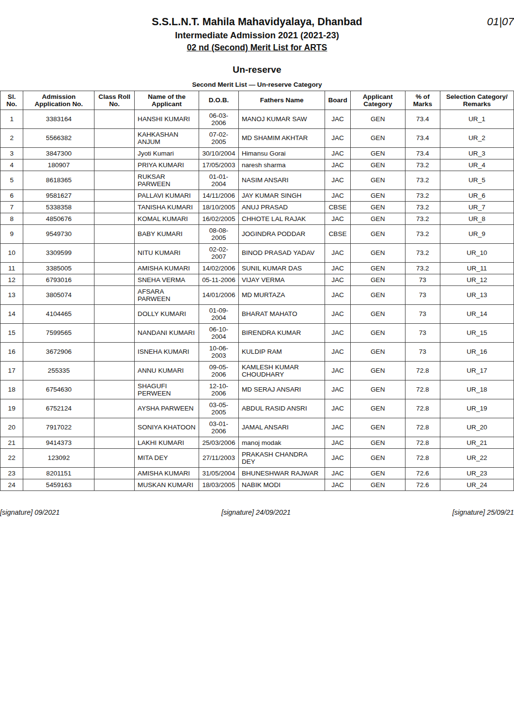01|07
S.S.L.N.T. Mahila Mahavidyalaya, Dhanbad
Intermediate Admission 2021 (2021-23)
02 nd (Second) Merit List for ARTS
Un-reserve
Second Merit List — Un-reserve Category
| Sl. No. | Admission Application No. | Class Roll No. | Name of the Applicant | D.O.B. | Fathers Name | Board | Applicant Category | % of Marks | Selection Category/ Remarks |
| --- | --- | --- | --- | --- | --- | --- | --- | --- | --- |
| 1 | 3383164 | | HANSHI KUMARI | 06-03-2006 | MANOJ KUMAR SAW | JAC | GEN | 73.4 | UR_1 |
| 2 | 5566382 | | KAHKASHAN ANJUM | 07-02-2005 | MD SHAMIM AKHTAR | JAC | GEN | 73.4 | UR_2 |
| 3 | 3847300 | | Jyoti Kumari | 30/10/2004 | Himansu Gorai | JAC | GEN | 73.4 | UR_3 |
| 4 | 180907 | | PRIYA KUMARI | 17/05/2003 | naresh sharma | JAC | GEN | 73.2 | UR_4 |
| 5 | 8618365 | | RUKSAR PARWEEN | 01-01-2004 | NASIM ANSARI | JAC | GEN | 73.2 | UR_5 |
| 6 | 9581627 | | PALLAVI KUMARI | 14/11/2006 | JAY KUMAR SINGH | JAC | GEN | 73.2 | UR_6 |
| 7 | 5338358 | | TANISHA KUMARI | 18/10/2005 | ANUJ PRASAD | CBSE | GEN | 73.2 | UR_7 |
| 8 | 4850676 | | KOMAL KUMARI | 16/02/2005 | CHHOTE LAL RAJAK | JAC | GEN | 73.2 | UR_8 |
| 9 | 9549730 | | BABY KUMARI | 08-08-2005 | JOGINDRA PODDAR | CBSE | GEN | 73.2 | UR_9 |
| 10 | 3309599 | | NITU KUMARI | 02-02-2007 | BINOD PRASAD YADAV | JAC | GEN | 73.2 | UR_10 |
| 11 | 3385005 | | AMISHA KUMARI | 14/02/2006 | SUNIL KUMAR DAS | JAC | GEN | 73.2 | UR_11 |
| 12 | 6793016 | | SNEHA VERMA | 05-11-2006 | VIJAY VERMA | JAC | GEN | 73 | UR_12 |
| 13 | 3805074 | | AFSARA PARWEEN | 14/01/2006 | MD MURTAZA | JAC | GEN | 73 | UR_13 |
| 14 | 4104465 | | DOLLY KUMARI | 01-09-2004 | BHARAT MAHATO | JAC | GEN | 73 | UR_14 |
| 15 | 7599565 | | NANDANI KUMARI | 06-10-2004 | BIRENDRA KUMAR | JAC | GEN | 73 | UR_15 |
| 16 | 3672906 | | ISNEHA KUMARI | 10-06-2003 | KULDIP RAM | JAC | GEN | 73 | UR_16 |
| 17 | 255335 | | ANNU KUMARI | 09-05-2006 | KAMLESH KUMAR CHOUDHARY | JAC | GEN | 72.8 | UR_17 |
| 18 | 6754630 | | SHAGUFI PERWEEN | 12-10-2006 | MD SERAJ ANSARI | JAC | GEN | 72.8 | UR_18 |
| 19 | 6752124 | | AYSHA PARWEEN | 03-05-2005 | ABDUL RASID ANSRI | JAC | GEN | 72.8 | UR_19 |
| 20 | 7917022 | | SONIYA KHATOON | 03-01-2006 | JAMAL ANSARI | JAC | GEN | 72.8 | UR_20 |
| 21 | 9414373 | | LAKHI KUMARI | 25/03/2006 | manoj modak | JAC | GEN | 72.8 | UR_21 |
| 22 | 123092 | | MITA DEY | 27/11/2003 | PRAKASH CHANDRA DEY | JAC | GEN | 72.8 | UR_22 |
| 23 | 8201151 | | AMISHA KUMARI | 31/05/2004 | BHUNESHWAR RAJWAR | JAC | GEN | 72.6 | UR_23 |
| 24 | 5459163 | | MUSKAN KUMARI | 18/03/2005 | NABIK MODI | JAC | GEN | 72.6 | UR_24 |
[signature] 09/2021 [signature] 24/09/2021 [signature] 25/09/21